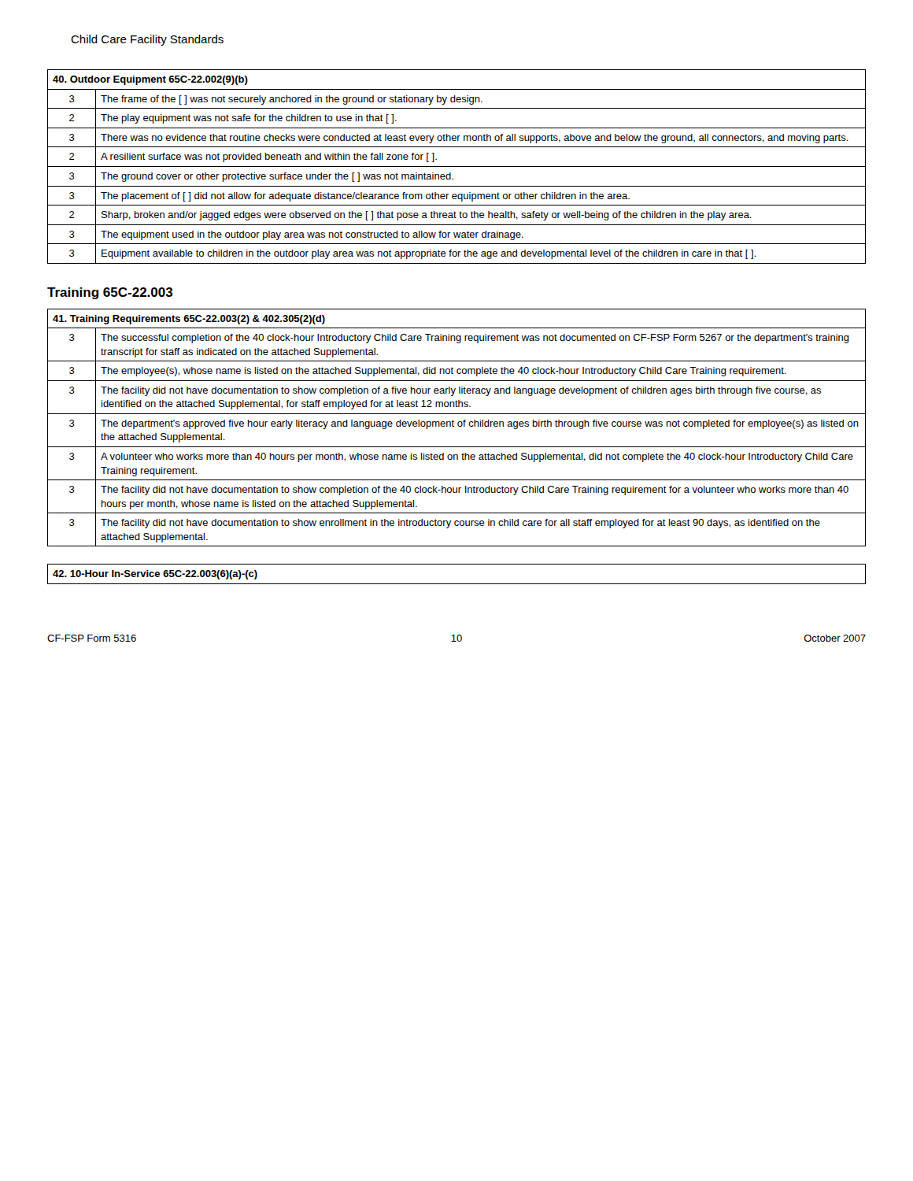Child Care Facility Standards
| 40. Outdoor Equipment 65C-22.002(9)(b) |
| 3 | The frame of the [ ] was not securely anchored in the ground or stationary by design. |
| 2 | The play equipment was not safe for the children to use in that [ ]. |
| 3 | There was no evidence that routine checks were conducted at least every other month of all supports, above and below the ground, all connectors, and moving parts. |
| 2 | A resilient surface was not provided beneath and within the fall zone for [ ]. |
| 3 | The ground cover or other protective surface under the [ ] was not maintained. |
| 3 | The placement of [ ] did not allow for adequate distance/clearance from other equipment or other children in the area. |
| 2 | Sharp, broken and/or jagged edges were observed on the [ ] that pose a threat to the health, safety or well-being of the children in the play area. |
| 3 | The equipment used in the outdoor play area was not constructed to allow for water drainage. |
| 3 | Equipment available to children in the outdoor play area was not appropriate for the age and developmental level of the children in care in that [ ]. |
Training 65C-22.003
| 41. Training Requirements 65C-22.003(2) & 402.305(2)(d) |
| 3 | The successful completion of the 40 clock-hour Introductory Child Care Training requirement was not documented on CF-FSP Form 5267 or the department's training transcript for staff as indicated on the attached Supplemental. |
| 3 | The employee(s), whose name is listed on the attached Supplemental, did not complete the 40 clock-hour Introductory Child Care Training requirement. |
| 3 | The facility did not have documentation to show completion of a five hour early literacy and language development of children ages birth through five course, as identified on the attached Supplemental, for staff employed for at least 12 months. |
| 3 | The department's approved five hour early literacy and language development of children ages birth through five course was not completed for employee(s) as listed on the attached Supplemental. |
| 3 | A volunteer who works more than 40 hours per month, whose name is listed on the attached Supplemental, did not complete the 40 clock-hour Introductory Child Care Training requirement. |
| 3 | The facility did not have documentation to show completion of the 40 clock-hour Introductory Child Care Training requirement for a volunteer who works more than 40 hours per month, whose name is listed on the attached Supplemental. |
| 3 | The facility did not have documentation to show enrollment in the introductory course in child care for all staff employed for at least 90 days, as identified on the attached Supplemental. |
| 42. 10-Hour In-Service 65C-22.003(6)(a)-(c) |
CF-FSP Form 5316
10
October 2007